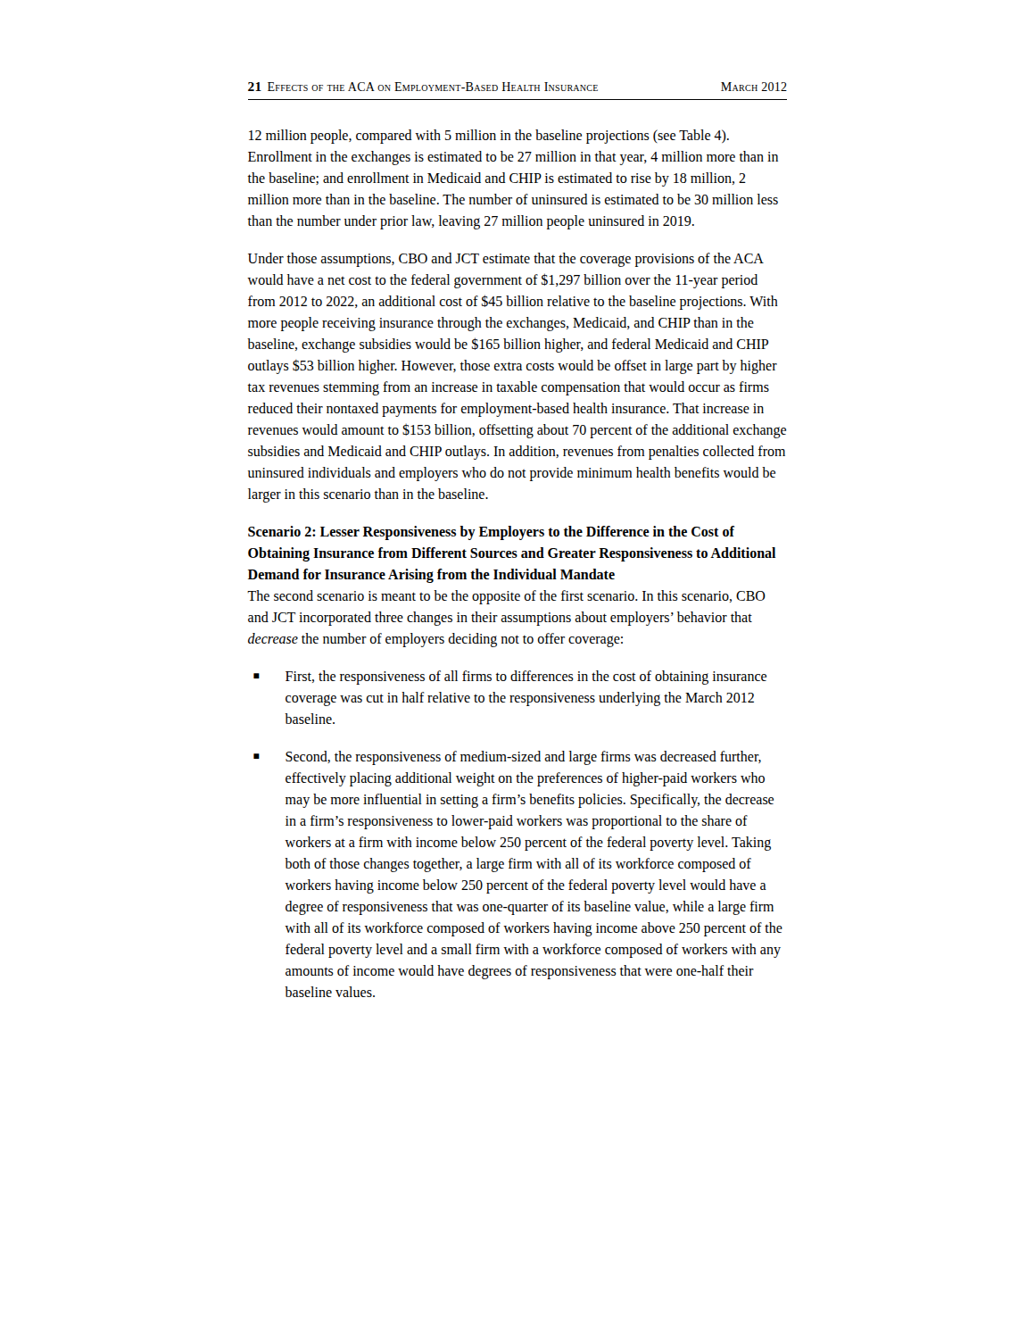21 Effects of the ACA on Employment-Based Health Insurance March 2012
12 million people, compared with 5 million in the baseline projections (see Table 4). Enrollment in the exchanges is estimated to be 27 million in that year, 4 million more than in the baseline; and enrollment in Medicaid and CHIP is estimated to rise by 18 million, 2 million more than in the baseline. The number of uninsured is estimated to be 30 million less than the number under prior law, leaving 27 million people uninsured in 2019.
Under those assumptions, CBO and JCT estimate that the coverage provisions of the ACA would have a net cost to the federal government of $1,297 billion over the 11-year period from 2012 to 2022, an additional cost of $45 billion relative to the baseline projections. With more people receiving insurance through the exchanges, Medicaid, and CHIP than in the baseline, exchange subsidies would be $165 billion higher, and federal Medicaid and CHIP outlays $53 billion higher. However, those extra costs would be offset in large part by higher tax revenues stemming from an increase in taxable compensation that would occur as firms reduced their nontaxed payments for employment-based health insurance. That increase in revenues would amount to $153 billion, offsetting about 70 percent of the additional exchange subsidies and Medicaid and CHIP outlays. In addition, revenues from penalties collected from uninsured individuals and employers who do not provide minimum health benefits would be larger in this scenario than in the baseline.
Scenario 2: Lesser Responsiveness by Employers to the Difference in the Cost of Obtaining Insurance from Different Sources and Greater Responsiveness to Additional Demand for Insurance Arising from the Individual Mandate
The second scenario is meant to be the opposite of the first scenario. In this scenario, CBO and JCT incorporated three changes in their assumptions about employers’ behavior that decrease the number of employers deciding not to offer coverage:
First, the responsiveness of all firms to differences in the cost of obtaining insurance coverage was cut in half relative to the responsiveness underlying the March 2012 baseline.
Second, the responsiveness of medium-sized and large firms was decreased further, effectively placing additional weight on the preferences of higher-paid workers who may be more influential in setting a firm’s benefits policies. Specifically, the decrease in a firm’s responsiveness to lower-paid workers was proportional to the share of workers at a firm with income below 250 percent of the federal poverty level. Taking both of those changes together, a large firm with all of its workforce composed of workers having income below 250 percent of the federal poverty level would have a degree of responsiveness that was one-quarter of its baseline value, while a large firm with all of its workforce composed of workers having income above 250 percent of the federal poverty level and a small firm with a workforce composed of workers with any amounts of income would have degrees of responsiveness that were one-half their baseline values.